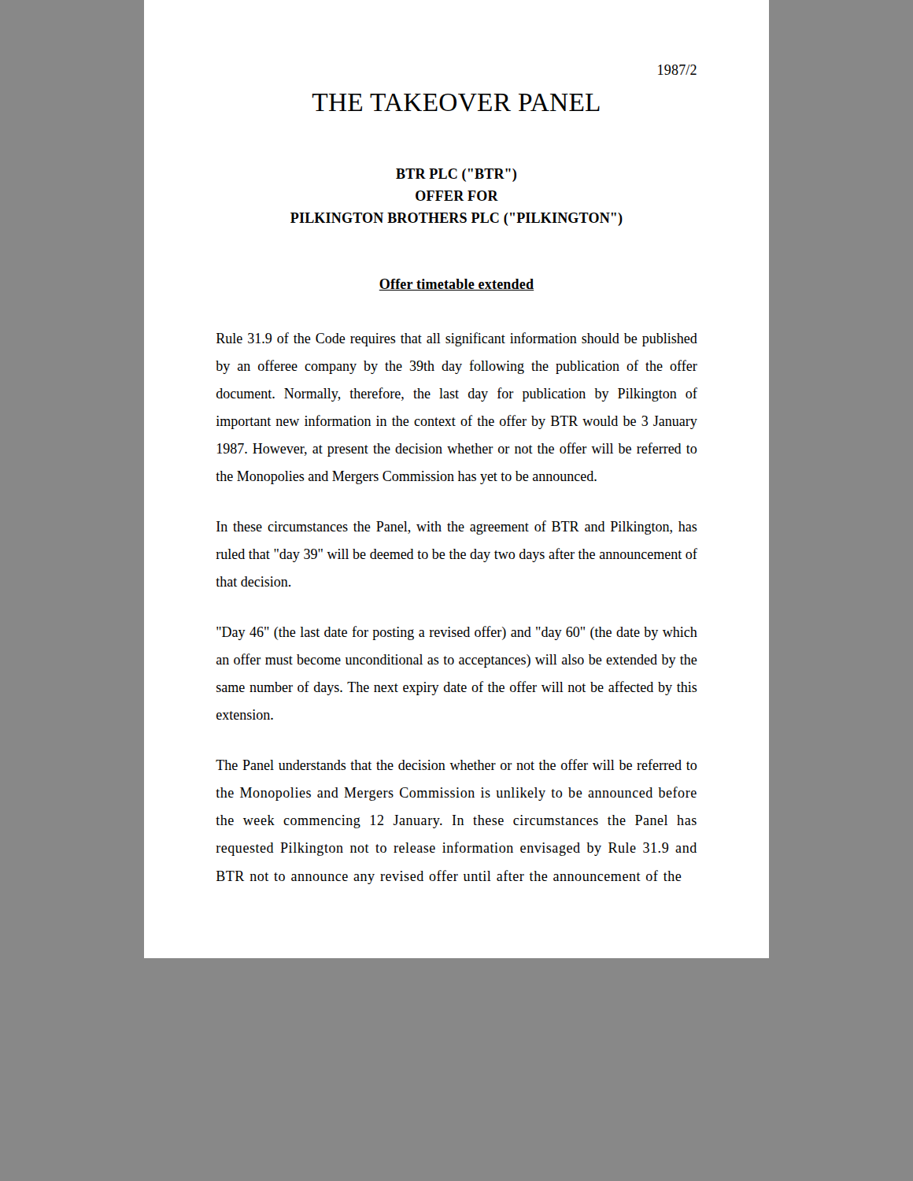1987/2
THE TAKEOVER PANEL
BTR PLC ("BTR")
OFFER FOR
PILKINGTON BROTHERS PLC ("PILKINGTON")
Offer timetable extended
Rule 31.9 of the Code requires that all significant information should be published by an offeree company by the 39th day following the publication of the offer document. Normally, therefore, the last day for publication by Pilkington of important new information in the context of the offer by BTR would be 3 January 1987. However, at present the decision whether or not the offer will be referred to the Monopolies and Mergers Commission has yet to be announced.
In these circumstances the Panel, with the agreement of BTR and Pilkington, has ruled that "day 39" will be deemed to be the day two days after the announcement of that decision.
"Day 46" (the last date for posting a revised offer) and "day 60" (the date by which an offer must become unconditional as to acceptances) will also be extended by the same number of days. The next expiry date of the offer will not be affected by this extension.
The Panel understands that the decision whether or not the offer will be referred to the Monopolies and Mergers Commission is unlikely to be announced before the week commencing 12 January. In these circumstances the Panel has requested Pilkington not to release information envisaged by Rule 31.9 and BTR not to announce any revised offer until after the announcement of the